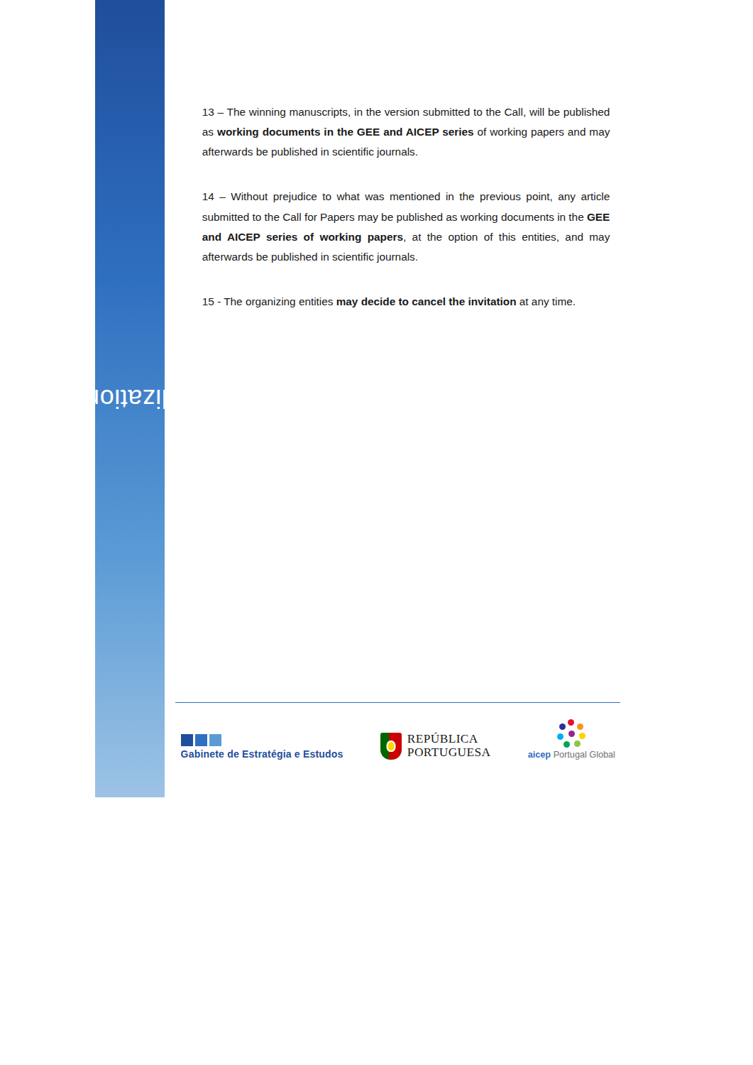Call Internationalization 2021
13 – The winning manuscripts, in the version submitted to the Call, will be published as working documents in the GEE and AICEP series of working papers and may afterwards be published in scientific journals.
14 – Without prejudice to what was mentioned in the previous point, any article submitted to the Call for Papers may be published as working documents in the GEE and AICEP series of working papers, at the option of this entities, and may afterwards be published in scientific journals.
15 - The organizing entities may decide to cancel the invitation at any time.
Gabinete de Estratégia e Estudos
REPÚBLICA
PORTUGUESA
aicep Portugal Global